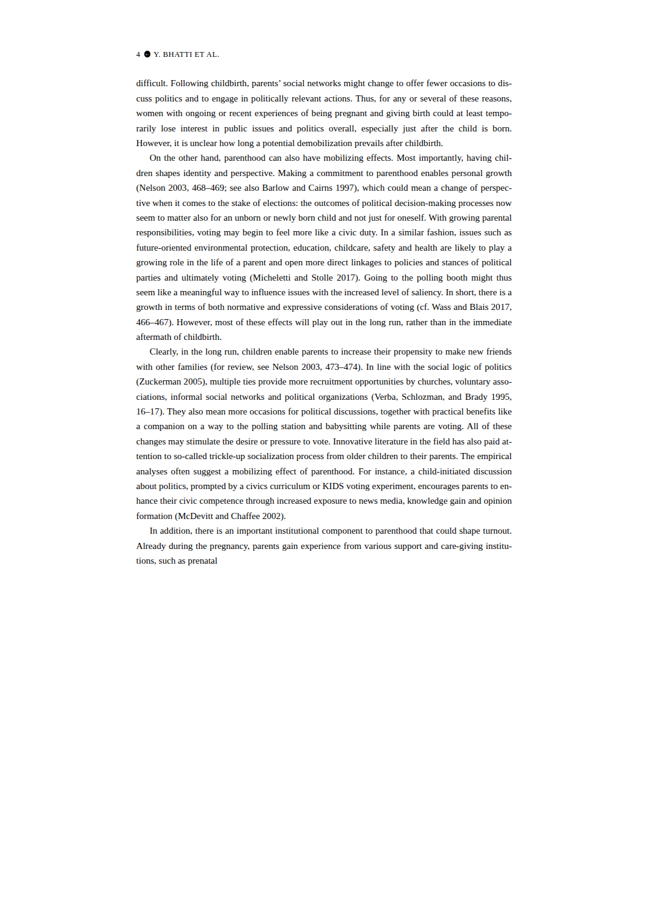4←Y. BHATTI ET AL.
difficult. Following childbirth, parents’ social networks might change to offer fewer occasions to discuss politics and to engage in politically relevant actions. Thus, for any or several of these reasons, women with ongoing or recent experiences of being pregnant and giving birth could at least temporarily lose interest in public issues and politics overall, especially just after the child is born. However, it is unclear how long a potential demobilization prevails after childbirth.
On the other hand, parenthood can also have mobilizing effects. Most importantly, having children shapes identity and perspective. Making a commitment to parenthood enables personal growth (Nelson 2003, 468–469; see also Barlow and Cairns 1997), which could mean a change of perspective when it comes to the stake of elections: the outcomes of political decision-making processes now seem to matter also for an unborn or newly born child and not just for oneself. With growing parental responsibilities, voting may begin to feel more like a civic duty. In a similar fashion, issues such as future-oriented environmental protection, education, childcare, safety and health are likely to play a growing role in the life of a parent and open more direct linkages to policies and stances of political parties and ultimately voting (Micheletti and Stolle 2017). Going to the polling booth might thus seem like a meaningful way to influence issues with the increased level of saliency. In short, there is a growth in terms of both normative and expressive considerations of voting (cf. Wass and Blais 2017, 466–467). However, most of these effects will play out in the long run, rather than in the immediate aftermath of childbirth.
Clearly, in the long run, children enable parents to increase their propensity to make new friends with other families (for review, see Nelson 2003, 473–474). In line with the social logic of politics (Zuckerman 2005), multiple ties provide more recruitment opportunities by churches, voluntary associations, informal social networks and political organizations (Verba, Schlozman, and Brady 1995, 16–17). They also mean more occasions for political discussions, together with practical benefits like a companion on a way to the polling station and babysitting while parents are voting. All of these changes may stimulate the desire or pressure to vote. Innovative literature in the field has also paid attention to so-called trickle-up socialization process from older children to their parents. The empirical analyses often suggest a mobilizing effect of parenthood. For instance, a child-initiated discussion about politics, prompted by a civics curriculum or KIDS voting experiment, encourages parents to enhance their civic competence through increased exposure to news media, knowledge gain and opinion formation (McDevitt and Chaffee 2002).
In addition, there is an important institutional component to parenthood that could shape turnout. Already during the pregnancy, parents gain experience from various support and care-giving institutions, such as prenatal